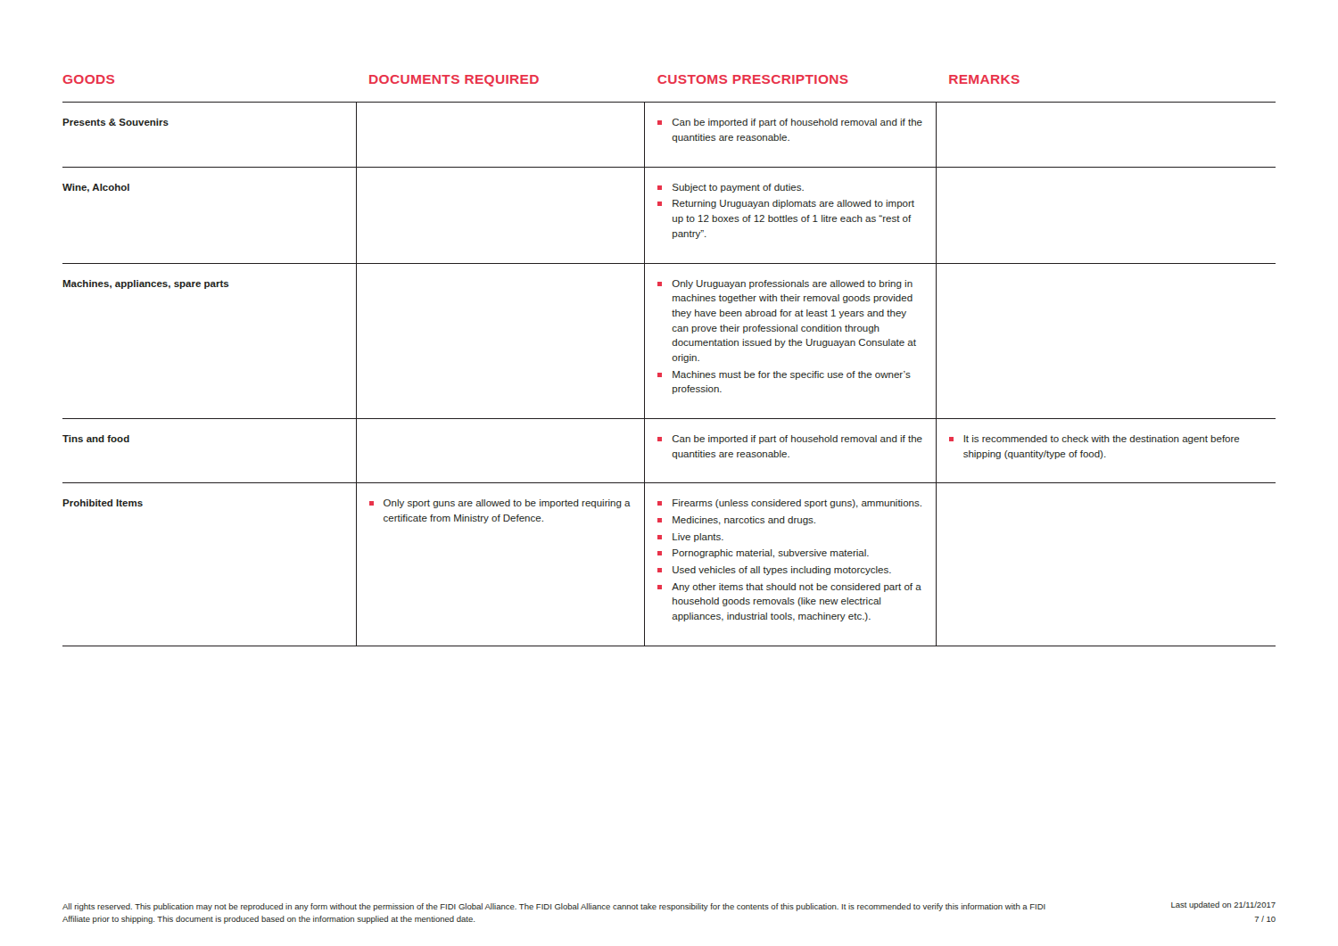| Goods | Documents required | Customs prescriptions | Remarks |
| --- | --- | --- | --- |
| Presents & Souvenirs | | Can be imported if part of household removal and if the quantities are reasonable. | |
| Wine, Alcohol | | Subject to payment of duties. Returning Uruguayan diplomats are allowed to import up to 12 boxes of 12 bottles of 1 litre each as “rest of pantry”. | |
| Machines, appliances, spare parts | | Only Uruguayan professionals are allowed to bring in machines together with their removal goods provided they have been abroad for at least 1 years and they can prove their professional condition through documentation issued by the Uruguayan Consulate at origin. Machines must be for the specific use of the owner’s profession. | |
| Tins and food | | Can be imported if part of household removal and if the quantities are reasonable. | It is recommended to check with the destination agent before shipping (quantity/type of food). |
| Prohibited Items | Only sport guns are allowed to be imported requiring a certificate from Ministry of Defence. | Firearms (unless considered sport guns), ammunitions. Medicines, narcotics and drugs. Live plants. Pornographic material, subversive material. Used vehicles of all types including motorcycles. Any other items that should not be considered part of a household goods removals (like new electrical appliances, industrial tools, machinery etc.). | |
All rights reserved. This publication may not be reproduced in any form without the permission of the FIDI Global Alliance. The FIDI Global Alliance cannot take responsibility for the contents of this publication. It is recommended to verify this information with a FIDI Affiliate prior to shipping. This document is produced based on the information supplied at the mentioned date.
Last updated on 21/11/2017 7 / 10